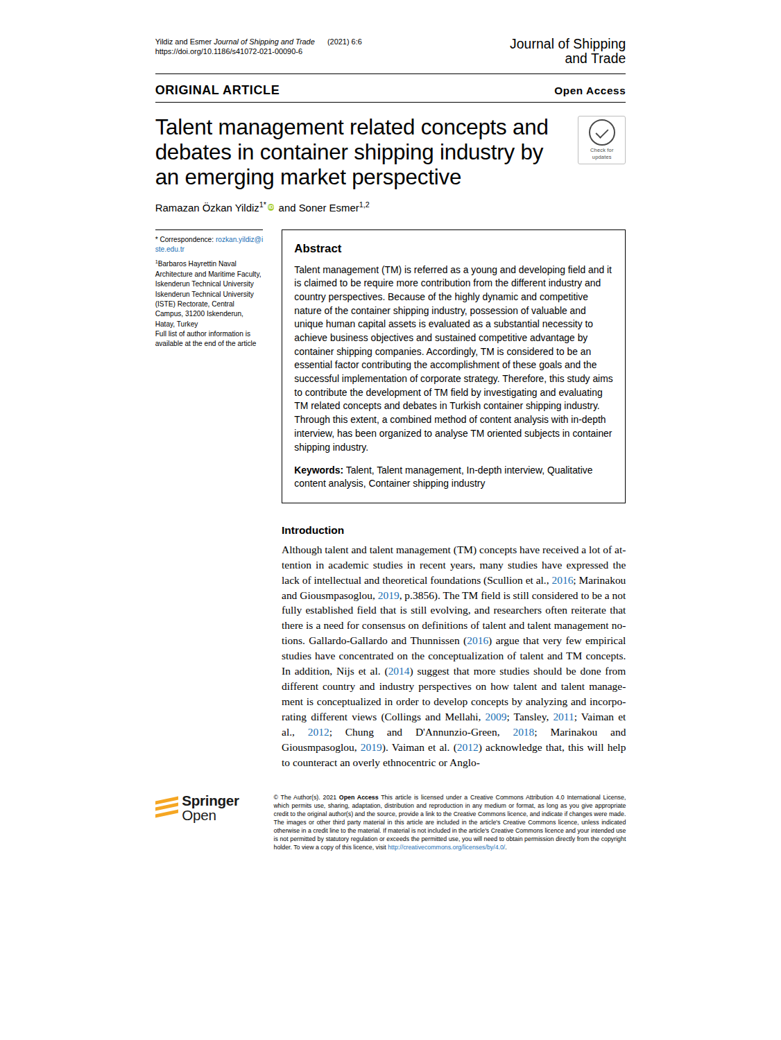Yildiz and Esmer Journal of Shipping and Trade (2021) 6:6
https://doi.org/10.1186/s41072-021-00090-6
Journal of Shipping and Trade
Original Article
Open Access
Talent management related concepts and debates in container shipping industry by an emerging market perspective
Check for
updates
Ramazan Özkan Yildiz1* and Soner Esmer1,2
* Correspondence: rozkan.yildiz@iste.edu.tr
1Barbaros Hayrettin Naval Architecture and Maritime Faculty, Iskenderun Technical University Iskenderun Technical University (ISTE) Rectorate, Central Campus, 31200 Iskenderun, Hatay, Turkey
Full list of author information is available at the end of the article
Abstract
Talent management (TM) is referred as a young and developing field and it is claimed to be require more contribution from the different industry and country perspectives. Because of the highly dynamic and competitive nature of the container shipping industry, possession of valuable and unique human capital assets is evaluated as a substantial necessity to achieve business objectives and sustained competitive advantage by container shipping companies. Accordingly, TM is considered to be an essential factor contributing the accomplishment of these goals and the successful implementation of corporate strategy. Therefore, this study aims to contribute the development of TM field by investigating and evaluating TM related concepts and debates in Turkish container shipping industry. Through this extent, a combined method of content analysis with in-depth interview, has been organized to analyse TM oriented subjects in container shipping industry.
Keywords: Talent, Talent management, In-depth interview, Qualitative content analysis, Container shipping industry
Introduction
Although talent and talent management (TM) concepts have received a lot of attention in academic studies in recent years, many studies have expressed the lack of intellectual and theoretical foundations (Scullion et al., 2016; Marinakou and Giousmpasoglou, 2019, p.3856). The TM field is still considered to be a not fully established field that is still evolving, and researchers often reiterate that there is a need for consensus on definitions of talent and talent management notions. Gallardo-Gallardo and Thunnissen (2016) argue that very few empirical studies have concentrated on the conceptualization of talent and TM concepts. In addition, Nijs et al. (2014) suggest that more studies should be done from different country and industry perspectives on how talent and talent management is conceptualized in order to develop concepts by analyzing and incorporating different views (Collings and Mellahi, 2009; Tansley, 2011; Vaiman et al., 2012; Chung and D'Annunzio-Green, 2018; Marinakou and Giousmpasoglou, 2019). Vaiman et al. (2012) acknowledge that, this will help to counteract an overly ethnocentric or Anglo-
Springer Open
© The Author(s). 2021 Open Access This article is licensed under a Creative Commons Attribution 4.0 International License, which permits use, sharing, adaptation, distribution and reproduction in any medium or format, as long as you give appropriate credit to the original author(s) and the source, provide a link to the Creative Commons licence, and indicate if changes were made. The images or other third party material in this article are included in the article's Creative Commons licence, unless indicated otherwise in a credit line to the material. If material is not included in the article's Creative Commons licence and your intended use is not permitted by statutory regulation or exceeds the permitted use, you will need to obtain permission directly from the copyright holder. To view a copy of this licence, visit http://creativecommons.org/licenses/by/4.0/.